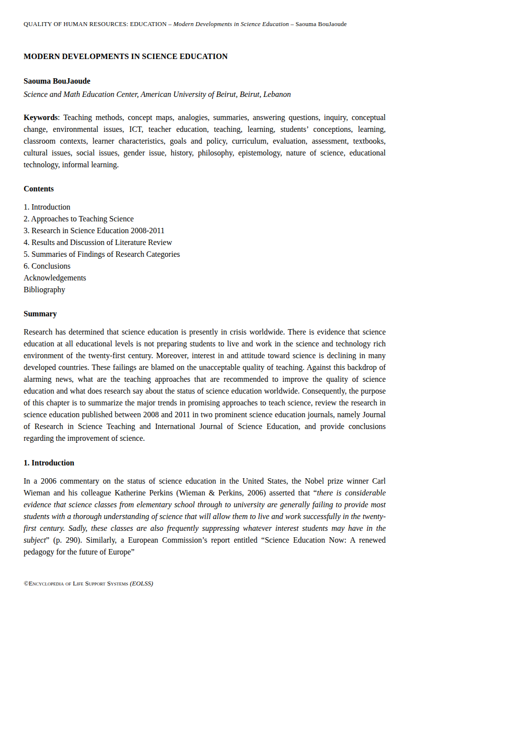QUALITY OF HUMAN RESOURCES: EDUCATION – Modern Developments in Science Education – Saouma BouJaoude
Modern Developments in Science Education
Saouma BouJaoude
Science and Math Education Center, American University of Beirut, Beirut, Lebanon
Keywords: Teaching methods, concept maps, analogies, summaries, answering questions, inquiry, conceptual change, environmental issues, ICT, teacher education, teaching, learning, students’ conceptions, learning, classroom contexts, learner characteristics, goals and policy, curriculum, evaluation, assessment, textbooks, cultural issues, social issues, gender issue, history, philosophy, epistemology, nature of science, educational technology, informal learning.
Contents
1. Introduction
2. Approaches to Teaching Science
3. Research in Science Education 2008-2011
4. Results and Discussion of Literature Review
5. Summaries of Findings of Research Categories
6. Conclusions
Acknowledgements
Bibliography
Summary
Research has determined that science education is presently in crisis worldwide. There is evidence that science education at all educational levels is not preparing students to live and work in the science and technology rich environment of the twenty-first century. Moreover, interest in and attitude toward science is declining in many developed countries. These failings are blamed on the unacceptable quality of teaching. Against this backdrop of alarming news, what are the teaching approaches that are recommended to improve the quality of science education and what does research say about the status of science education worldwide. Consequently, the purpose of this chapter is to summarize the major trends in promising approaches to teach science, review the research in science education published between 2008 and 2011 in two prominent science education journals, namely Journal of Research in Science Teaching and International Journal of Science Education, and provide conclusions regarding the improvement of science.
1. Introduction
In a 2006 commentary on the status of science education in the United States, the Nobel prize winner Carl Wieman and his colleague Katherine Perkins (Wieman & Perkins, 2006) asserted that “there is considerable evidence that science classes from elementary school through to university are generally failing to provide most students with a thorough understanding of science that will allow them to live and work successfully in the twenty-first century. Sadly, these classes are also frequently suppressing whatever interest students may have in the subject” (p. 290). Similarly, a European Commission’s report entitled “Science Education Now: A renewed pedagogy for the future of Europe”
©Encyclopedia of Life Support Systems (EOLSS)